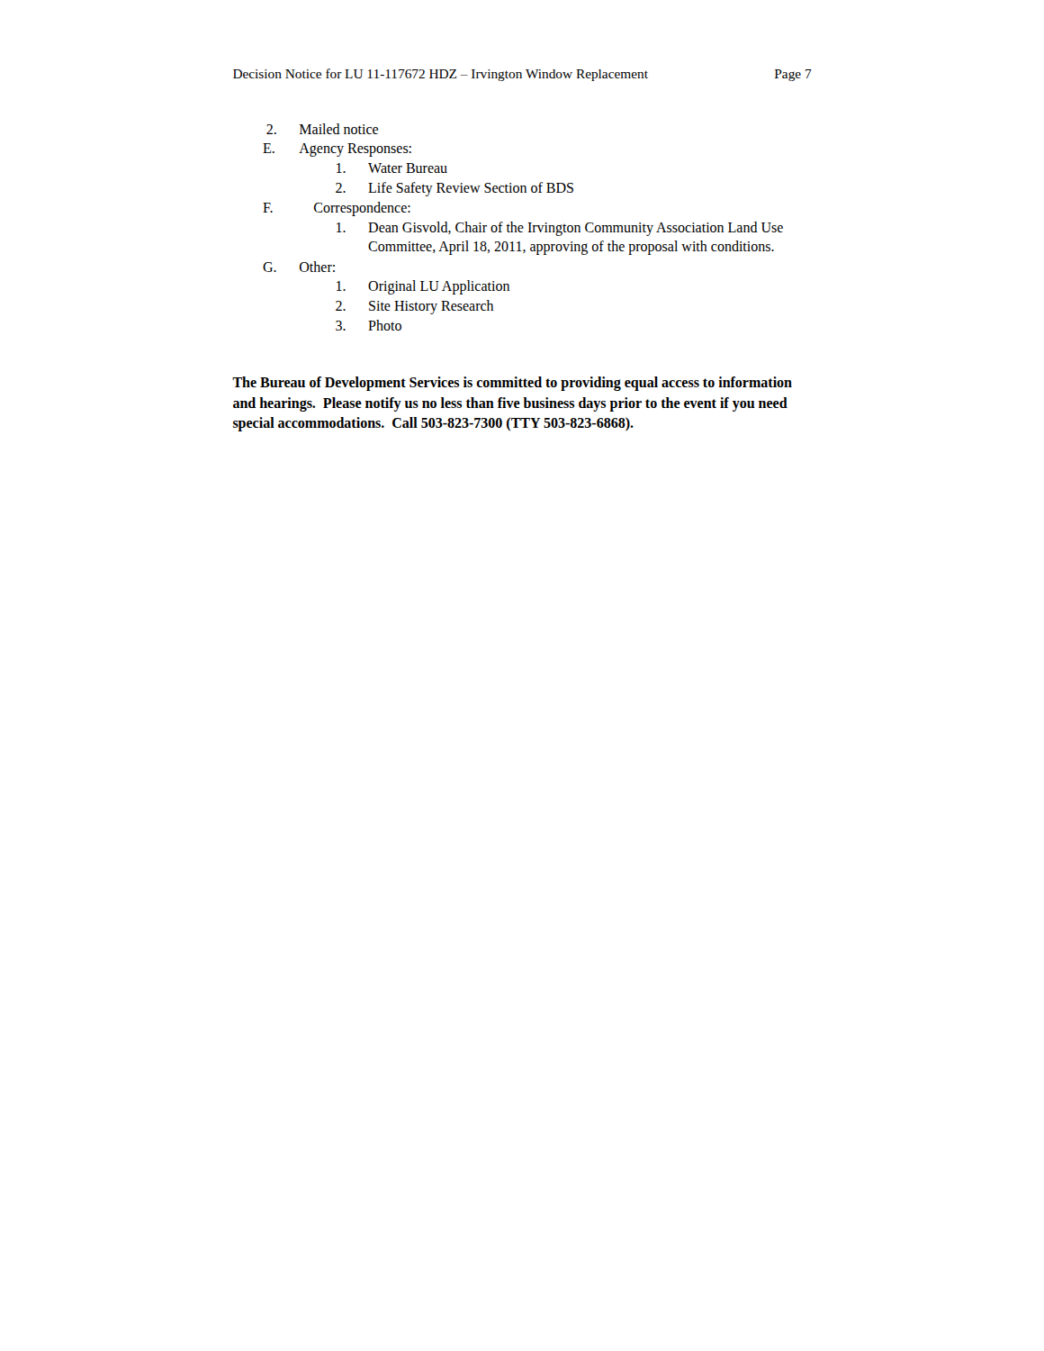Decision Notice for LU 11-117672 HDZ – Irvington Window Replacement Page 7
2. Mailed notice
E. Agency Responses:
1. Water Bureau
2. Life Safety Review Section of BDS
F. Correspondence:
1. Dean Gisvold, Chair of the Irvington Community Association Land Use Committee, April 18, 2011, approving of the proposal with conditions.
G. Other:
1. Original LU Application
2. Site History Research
3. Photo
The Bureau of Development Services is committed to providing equal access to information and hearings. Please notify us no less than five business days prior to the event if you need special accommodations. Call 503-823-7300 (TTY 503-823-6868).